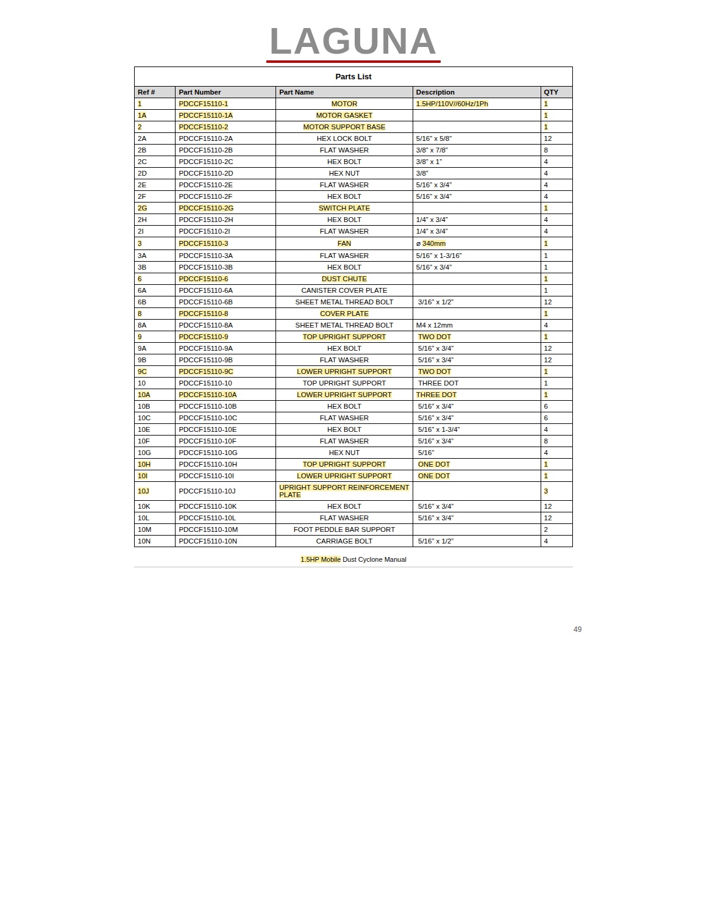LAGUNA
Parts List
| Ref # | Part Number | Part Name | Description | QTY |
| --- | --- | --- | --- | --- |
| 1 | PDCCF15110-1 | MOTOR | 1.5HP/110V//60Hz/1Ph | 1 |
| 1A | PDCCF15110-1A | MOTOR GASKET | | 1 |
| 2 | PDCCF15110-2 | MOTOR SUPPORT BASE | | 1 |
| 2A | PDCCF15110-2A | HEX LOCK BOLT | 5/16” x 5/8” | 12 |
| 2B | PDCCF15110-2B | FLAT WASHER | 3/8” x 7/8” | 8 |
| 2C | PDCCF15110-2C | HEX BOLT | 3/8” x 1” | 4 |
| 2D | PDCCF15110-2D | HEX NUT | 3/8” | 4 |
| 2E | PDCCF15110-2E | FLAT WASHER | 5/16” x 3/4” | 4 |
| 2F | PDCCF15110-2F | HEX BOLT | 5/16” x 3/4” | 4 |
| 2G | PDCCF15110-2G | SWITCH PLATE | | 1 |
| 2H | PDCCF15110-2H | HEX BOLT | 1/4” x 3/4” | 4 |
| 2I | PDCCF15110-2I | FLAT WASHER | 1/4” x 3/4” | 4 |
| 3 | PDCCF15110-3 | FAN | ⌀ 340mm | 1 |
| 3A | PDCCF15110-3A | FLAT WASHER | 5/16” x 1-3/16” | 1 |
| 3B | PDCCF15110-3B | HEX BOLT | 5/16” x 3/4” | 1 |
| 6 | PDCCF15110-6 | DUST CHUTE | | 1 |
| 6A | PDCCF15110-6A | CANISTER COVER PLATE | | 1 |
| 6B | PDCCF15110-6B | SHEET METAL THREAD BOLT | 3/16” x 1/2” | 12 |
| 8 | PDCCF15110-8 | COVER PLATE | | 1 |
| 8A | PDCCF15110-8A | SHEET METAL THREAD BOLT | M4 x 12mm | 4 |
| 9 | PDCCF15110-9 | TOP UPRIGHT SUPPORT | TWO DOT | 1 |
| 9A | PDCCF15110-9A | HEX BOLT | 5/16” x 3/4” | 12 |
| 9B | PDCCF15110-9B | FLAT WASHER | 5/16” x 3/4” | 12 |
| 9C | PDCCF15110-9C | LOWER UPRIGHT SUPPORT | TWO DOT | 1 |
| 10 | PDCCF15110-10 | TOP UPRIGHT SUPPORT | THREE DOT | 1 |
| 10A | PDCCF15110-10A | LOWER UPRIGHT SUPPORT | THREE DOT | 1 |
| 10B | PDCCF15110-10B | HEX BOLT | 5/16” x 3/4” | 6 |
| 10C | PDCCF15110-10C | FLAT WASHER | 5/16” x 3/4” | 6 |
| 10E | PDCCF15110-10E | HEX BOLT | 5/16” x 1-3/4” | 4 |
| 10F | PDCCF15110-10F | FLAT WASHER | 5/16” x 3/4” | 8 |
| 10G | PDCCF15110-10G | HEX NUT | 5/16” | 4 |
| 10H | PDCCF15110-10H | TOP UPRIGHT SUPPORT | ONE DOT | 1 |
| 10I | PDCCF15110-10I | LOWER UPRIGHT SUPPORT | ONE DOT | 1 |
| 10J | PDCCF15110-10J | UPRIGHT SUPPORT REINFORCEMENT PLATE | | 3 |
| 10K | PDCCF15110-10K | HEX BOLT | 5/16” x 3/4” | 12 |
| 10L | PDCCF15110-10L | FLAT WASHER | 5/16” x 3/4” | 12 |
| 10M | PDCCF15110-10M | FOOT PEDDLE BAR SUPPORT | | 2 |
| 10N | PDCCF15110-10N | CARRIAGE BOLT | 5/16” x 1/2” | 4 |
1.5HP Mobile Dust Cyclone Manual
49